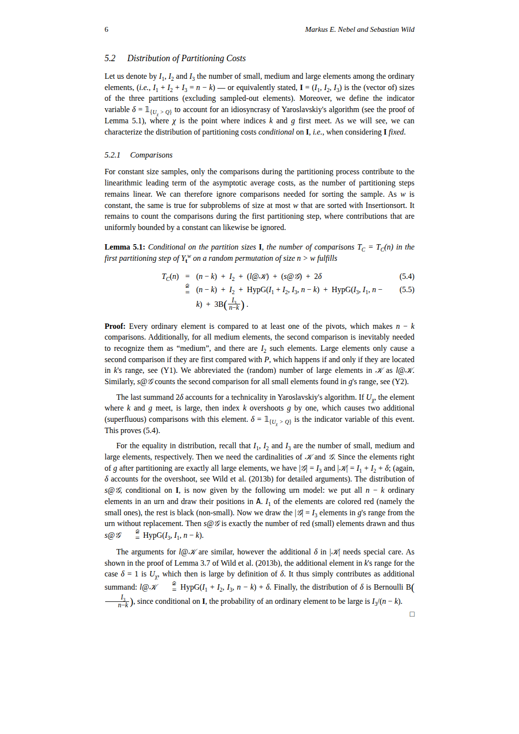6 Markus E. Nebel and Sebastian Wild
5.2 Distribution of Partitioning Costs
Let us denote by I1, I2 and I3 the number of small, medium and large elements among the ordinary elements, (i.e., I1 + I2 + I3 = n − k) — or equivalently stated, I = (I1, I2, I3) is the (vector of) sizes of the three partitions (excluding sampled-out elements). Moreover, we define the indicator variable δ = 𝟙{Uχ > Q} to account for an idiosyncrasy of Yaroslavskiy's algorithm (see the proof of Lemma 5.1), where χ is the point where indices k and g first meet. As we will see, we can characterize the distribution of partitioning costs conditional on I, i.e., when considering I fixed.
5.2.1 Comparisons
For constant size samples, only the comparisons during the partitioning process contribute to the linearithmic leading term of the asymptotic average costs, as the number of partitioning steps remains linear. We can therefore ignore comparisons needed for sorting the sample. As w is constant, the same is true for subproblems of size at most w that are sorted with Insertionsort. It remains to count the comparisons during the first partitioning step, where contributions that are uniformly bounded by a constant can likewise be ignored.
Lemma 5.1: Conditional on the partition sizes I, the number of comparisons TC = TC(n) in the first partitioning step of Ytw on a random permutation of size n > w fulfills
| T C ( n ) | = | ( n − k ) + I 2 + ( l @ 𝒦 ) + ( s @ 𝒢 ) + 2 δ | (5.4) |
| | 𝒟 = | ( n − k ) + I 2 + HypG ( I 1 + I 2 , I 3 , n − k ) + HypG ( I 3 , I 1 , n − k ) + 3 B ( I 3 n − k ) . | (5.5) |
Proof: Every ordinary element is compared to at least one of the pivots, which makes n − k comparisons. Additionally, for all medium elements, the second comparison is inevitably needed to recognize them as “medium”, and there are I2 such elements. Large elements only cause a second comparison if they are first compared with P, which happens if and only if they are located in k's range, see (Y1). We abbreviated the (random) number of large elements in 𝒦 as l@𝒦. Similarly, s@𝒢 counts the second comparison for all small elements found in g's range, see (Y2).
The last summand 2δ accounts for a technicality in Yaroslavskiy's algorithm. If Uχ, the element where k and g meet, is large, then index k overshoots g by one, which causes two additional (superfluous) comparisons with this element. δ = 𝟙{Uχ > Q} is the indicator variable of this event. This proves (5.4).
For the equality in distribution, recall that I1, I2 and I3 are the number of small, medium and large elements, respectively. Then we need the cardinalities of 𝒦 and 𝒢. Since the elements right of g after partitioning are exactly all large elements, we have |𝒢| = I3 and |𝒦| = I1 + I2 + δ; (again, δ accounts for the overshoot, see Wild et al. (2013b) for detailed arguments). The distribution of s@𝒢, conditional on I, is now given by the following urn model: we put all n − k ordinary elements in an urn and draw their positions in A. I1 of the elements are colored red (namely the small ones), the rest is black (non-small). Now we draw the |𝒢| = I3 elements in g's range from the urn without replacement. Then s@𝒢 is exactly the number of red (small) elements drawn and thus s@𝒢 𝒟= HypG(I3, I1, n − k).
The arguments for l@𝒦 are similar, however the additional δ in |𝒦| needs special care. As shown in the proof of Lemma 3.7 of Wild et al. (2013b), the additional element in k's range for the case δ = 1 is Uχ, which then is large by definition of δ. It thus simply contributes as additional summand: l@𝒦 𝒟= HypG(I1 + I2, I3, n − k) + δ. Finally, the distribution of δ is Bernoulli B(I3 n−k), since conditional on I, the probability of an ordinary element to be large is I3/(n − k). □